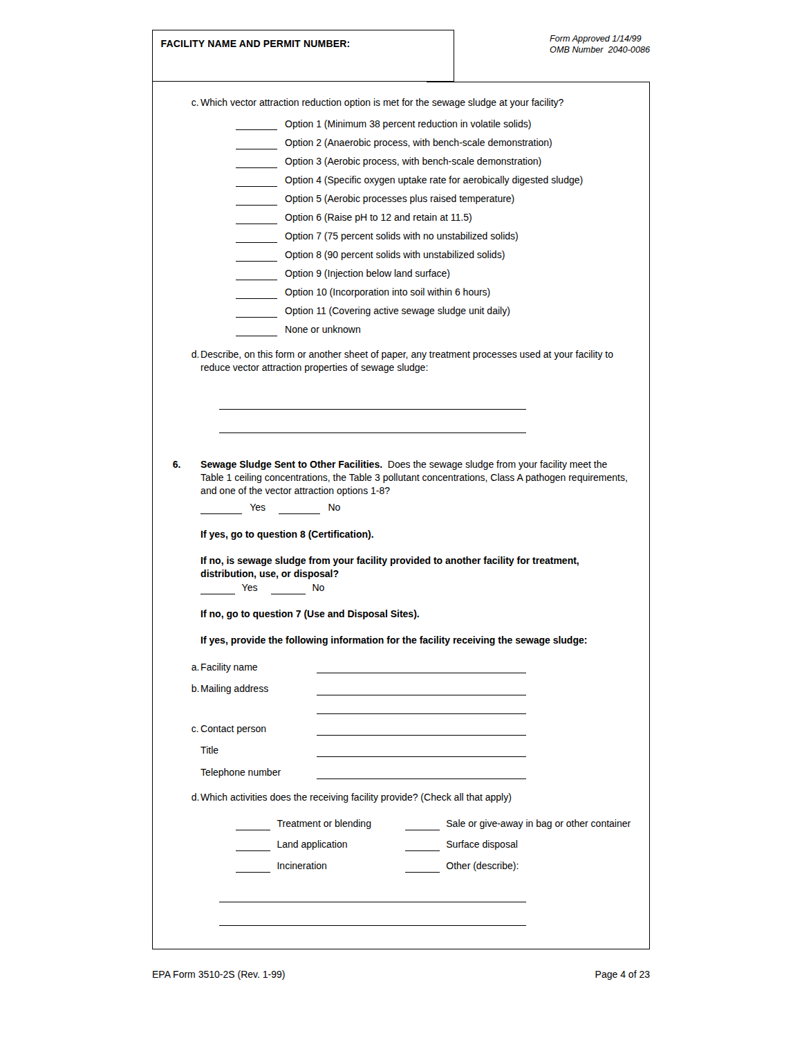FACILITY NAME AND PERMIT NUMBER:
Form Approved 1/14/99
OMB Number 2040-0086
c.
Which vector attraction reduction option is met for the sewage sludge at your facility?
Option 1 (Minimum 38 percent reduction in volatile solids)
Option 2 (Anaerobic process, with bench-scale demonstration)
Option 3 (Aerobic process, with bench-scale demonstration)
Option 4 (Specific oxygen uptake rate for aerobically digested sludge)
Option 5 (Aerobic processes plus raised temperature)
Option 6 (Raise pH to 12 and retain at 11.5)
Option 7 (75 percent solids with no unstabilized solids)
Option 8 (90 percent solids with unstabilized solids)
Option 9 (Injection below land surface)
Option 10 (Incorporation into soil within 6 hours)
Option 11 (Covering active sewage sludge unit daily)
None or unknown
d.
Describe, on this form or another sheet of paper, any treatment processes used at your facility to reduce vector attraction properties of sewage sludge:
6.
Sewage Sludge Sent to Other Facilities. Does the sewage sludge from your facility meet the Table 1 ceiling concentrations, the Table 3 pollutant concentrations, Class A pathogen requirements, and one of the vector attraction options 1-8?
Yes No
If yes, go to question 8 (Certification).
If no, is sewage sludge from your facility provided to another facility for treatment, distribution, use, or disposal?
Yes No
If no, go to question 7 (Use and Disposal Sites).
If yes, provide the following information for the facility receiving the sewage sludge:
a.
Facility name
b.
Mailing address
c.
Contact person
Title
Telephone number
d.
Which activities does the receiving facility provide? (Check all that apply)
Treatment or blending
Sale or give-away in bag or other container
Land application
Surface disposal
Incineration
Other (describe):
EPA Form 3510-2S (Rev. 1-99)
Page 4 of 23